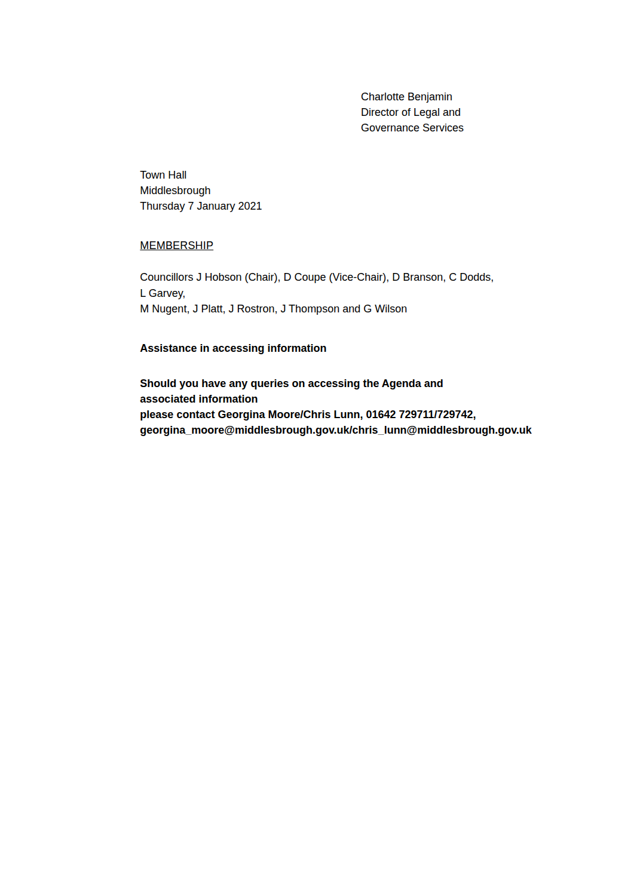Charlotte Benjamin
Director of Legal and Governance Services
Town Hall
Middlesbrough
Thursday 7 January 2021
MEMBERSHIP
Councillors J Hobson (Chair), D Coupe (Vice-Chair), D Branson, C Dodds, L Garvey,
M Nugent, J Platt, J Rostron, J Thompson and G Wilson
Assistance in accessing information
Should you have any queries on accessing the Agenda and associated information
please contact Georgina Moore/Chris Lunn, 01642 729711/729742,
georgina_moore@middlesbrough.gov.uk/chris_lunn@middlesbrough.gov.uk